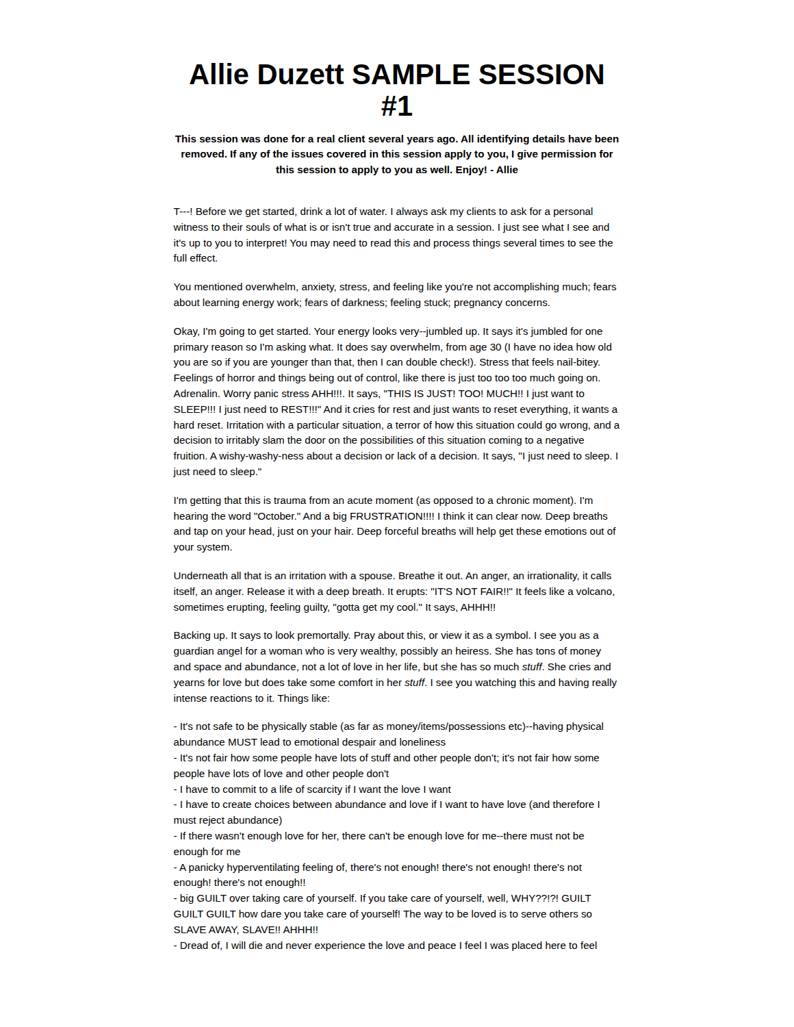Allie Duzett SAMPLE SESSION #1
This session was done for a real client several years ago. All identifying details have been removed. If any of the issues covered in this session apply to you, I give permission for this session to apply to you as well. Enjoy! - Allie
T---! Before we get started, drink a lot of water. I always ask my clients to ask for a personal witness to their souls of what is or isn't true and accurate in a session. I just see what I see and it's up to you to interpret! You may need to read this and process things several times to see the full effect.
You mentioned overwhelm, anxiety, stress, and feeling like you're not accomplishing much; fears about learning energy work; fears of darkness; feeling stuck; pregnancy concerns.
Okay, I'm going to get started. Your energy looks very--jumbled up. It says it's jumbled for one primary reason so I'm asking what. It does say overwhelm, from age 30 (I have no idea how old you are so if you are younger than that, then I can double check!). Stress that feels nail-bitey. Feelings of horror and things being out of control, like there is just too too too much going on. Adrenalin. Worry panic stress AHH!!!. It says, "THIS IS JUST! TOO! MUCH!! I just want to SLEEP!!! I just need to REST!!!" And it cries for rest and just wants to reset everything, it wants a hard reset. Irritation with a particular situation, a terror of how this situation could go wrong, and a decision to irritably slam the door on the possibilities of this situation coming to a negative fruition. A wishy-washy-ness about a decision or lack of a decision. It says, "I just need to sleep. I just need to sleep."
I'm getting that this is trauma from an acute moment (as opposed to a chronic moment). I'm hearing the word "October." And a big FRUSTRATION!!!! I think it can clear now. Deep breaths and tap on your head, just on your hair. Deep forceful breaths will help get these emotions out of your system.
Underneath all that is an irritation with a spouse. Breathe it out. An anger, an irrationality, it calls itself, an anger. Release it with a deep breath. It erupts: "IT'S NOT FAIR!!" It feels like a volcano, sometimes erupting, feeling guilty, "gotta get my cool." It says, AHHH!!
Backing up. It says to look premortally. Pray about this, or view it as a symbol. I see you as a guardian angel for a woman who is very wealthy, possibly an heiress. She has tons of money and space and abundance, not a lot of love in her life, but she has so much stuff. She cries and yearns for love but does take some comfort in her stuff. I see you watching this and having really intense reactions to it. Things like:
- It's not safe to be physically stable (as far as money/items/possessions etc)--having physical abundance MUST lead to emotional despair and loneliness
- It's not fair how some people have lots of stuff and other people don't; it's not fair how some people have lots of love and other people don't
- I have to commit to a life of scarcity if I want the love I want
- I have to create choices between abundance and love if I want to have love (and therefore I must reject abundance)
- If there wasn't enough love for her, there can't be enough love for me--there must not be enough for me
- A panicky hyperventilating feeling of, there's not enough! there's not enough! there's not enough! there's not enough!!
- big GUILT over taking care of yourself. If you take care of yourself, well, WHY??!?! GUILT GUILT GUILT how dare you take care of yourself! The way to be loved is to serve others so SLAVE AWAY, SLAVE!! AHHH!!
- Dread of, I will die and never experience the love and peace I feel I was placed here to feel